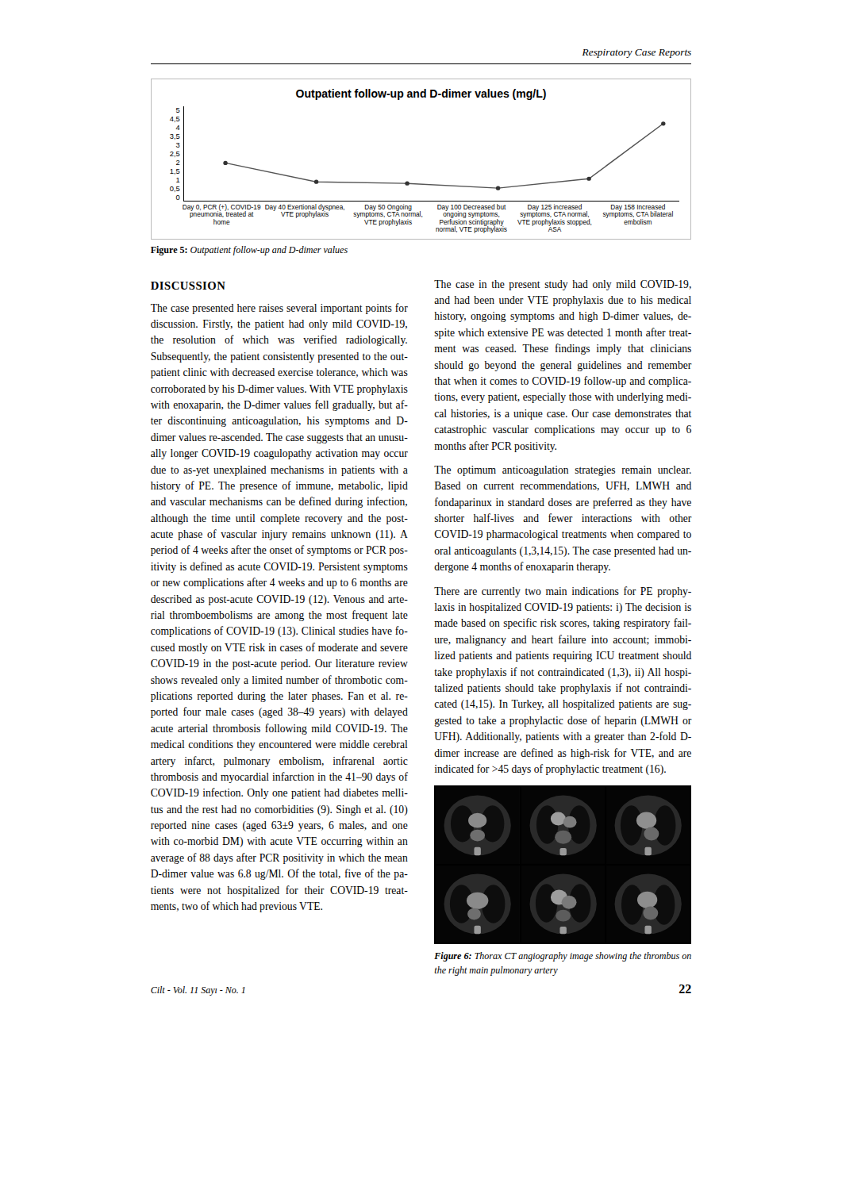Respiratory Case Reports
Outpatient follow-up and D-dimer values (mg/L)
5 4,5 4 3,5 3 2,5 2 1,5 1 0,5 0
Day 0, PCR (+), COVID-19 pneumonia, treated at home
Day 40 Exertional dyspnea, VTE prophylaxis
Day 50 Ongoing symptoms, CTA normal, VTE prophylaxis
Day 100 Decreased but ongoing symptoms, Perfusion scintigraphy normal, VTE prophylaxis
Day 125 increased symptoms, CTA normal, VTE prophylaxis stopped, ASA
Day 158 Increased symptoms, CTA bilateral embolism
Figure 5: Outpatient follow-up and D-dimer values
DISCUSSION
The case presented here raises several important points for discussion. Firstly, the patient had only mild COVID-19, the resolution of which was verified radiologically. Subsequently, the patient consistently presented to the outpatient clinic with decreased exercise tolerance, which was corroborated by his D-dimer values. With VTE prophylaxis with enoxaparin, the D-dimer values fell gradually, but after discontinuing anticoagulation, his symptoms and D-dimer values re-ascended. The case suggests that an unusually longer COVID-19 coagulopathy activation may occur due to as-yet unexplained mechanisms in patients with a history of PE. The presence of immune, metabolic, lipid and vascular mechanisms can be defined during infection, although the time until complete recovery and the post-acute phase of vascular injury remains unknown (11). A period of 4 weeks after the onset of symptoms or PCR positivity is defined as acute COVID-19. Persistent symptoms or new complications after 4 weeks and up to 6 months are described as post-acute COVID-19 (12). Venous and arterial thromboembolisms are among the most frequent late complications of COVID-19 (13). Clinical studies have focused mostly on VTE risk in cases of moderate and severe COVID-19 in the post-acute period. Our literature review shows revealed only a limited number of thrombotic complications reported during the later phases. Fan et al. reported four male cases (aged 38–49 years) with delayed acute arterial thrombosis following mild COVID-19. The medical conditions they encountered were middle cerebral artery infarct, pulmonary embolism, infrarenal aortic thrombosis and myocardial infarction in the 41–90 days of COVID-19 infection. Only one patient had diabetes mellitus and the rest had no comorbidities (9). Singh et al. (10) reported nine cases (aged 63±9 years, 6 males, and one with co-morbid DM) with acute VTE occurring within an average of 88 days after PCR positivity in which the mean D-dimer value was 6.8 ug/Ml. Of the total, five of the patients were not hospitalized for their COVID-19 treatments, two of which had previous VTE.
The case in the present study had only mild COVID-19, and had been under VTE prophylaxis due to his medical history, ongoing symptoms and high D-dimer values, despite which extensive PE was detected 1 month after treatment was ceased. These findings imply that clinicians should go beyond the general guidelines and remember that when it comes to COVID-19 follow-up and complications, every patient, especially those with underlying medical histories, is a unique case. Our case demonstrates that catastrophic vascular complications may occur up to 6 months after PCR positivity.
The optimum anticoagulation strategies remain unclear. Based on current recommendations, UFH, LMWH and fondaparinux in standard doses are preferred as they have shorter half-lives and fewer interactions with other COVID-19 pharmacological treatments when compared to oral anticoagulants (1,3,14,15). The case presented had undergone 4 months of enoxaparin therapy.
There are currently two main indications for PE prophylaxis in hospitalized COVID-19 patients: i) The decision is made based on specific risk scores, taking respiratory failure, malignancy and heart failure into account; immobilized patients and patients requiring ICU treatment should take prophylaxis if not contraindicated (1,3), ii) All hospitalized patients should take prophylaxis if not contraindicated (14,15). In Turkey, all hospitalized patients are suggested to take a prophylactic dose of heparin (LMWH or UFH). Additionally, patients with a greater than 2-fold D-dimer increase are defined as high-risk for VTE, and are indicated for >45 days of prophylactic treatment (16).
Figure 6: Thorax CT angiography image showing the thrombus on the right main pulmonary artery
Cilt - Vol. 11 Sayı - No. 1
22